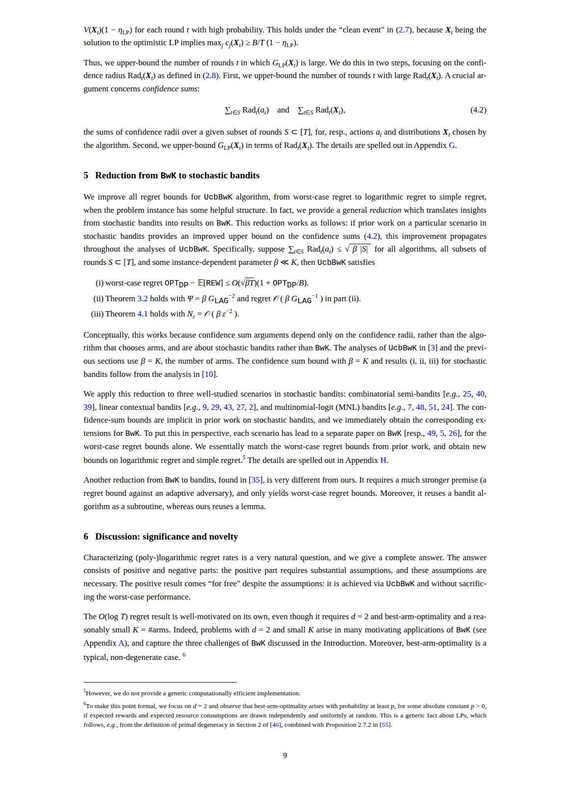V(Xt)(1 − ηLP) for each round t with high probability. This holds under the “clean event" in (2.7), because Xt being the solution to the optimistic LP implies maxj cj(Xt) ≥ B/T (1 − ηLP).
Thus, we upper-bound the number of rounds t in which GLP(Xt) is large. We do this in two steps, focusing on the confidence radius Radt(Xt) as defined in (2.8). First, we upper-bound the number of rounds t with large Radt(Xt). A crucial argument concerns confidence sums:
∑t∈S Radt(at) and ∑t∈S Radt(Xt), (4.2)
the sums of confidence radii over a given subset of rounds S ⊂ [T], for, resp., actions at and distributions Xt chosen by the algorithm. Second, we upper-bound GLP(Xt) in terms of Radt(Xt). The details are spelled out in Appendix G.
5 Reduction from BwK to stochastic bandits
We improve all regret bounds for UcbBwK algorithm, from worst-case regret to logarithmic regret to simple regret, when the problem instance has some helpful structure. In fact, we provide a general reduction which translates insights from stochastic bandits into results on BwK. This reduction works as follows: if prior work on a particular scenario in stochastic bandits provides an improved upper bound on the confidence sums (4.2), this improvement propagates throughout the analyses of UcbBwK. Specifically, suppose ∑t∈S Radt(at) ≤ √ β |S| for all algorithms, all subsets of rounds S ⊂ [T], and some instance-dependent parameter β ≪ K, then UcbBwK satisfies
(i) worst-case regret OPTDP − 𝔼[REW] ≤ O(√βT)(1 + OPTDP/B).
(ii) Theorem 3.2 holds with Ψ = β GLAG−2 and regret 𝒪 ( β GLAG−1 ) in part (ii).
(iii) Theorem 4.1 holds with Nε = 𝒪 ( β ε−2 ).
Conceptually, this works because confidence sum arguments depend only on the confidence radii, rather than the algorithm that chooses arms, and are about stochastic bandits rather than BwK. The analyses of UcbBwK in [3] and the previous sections use β = K, the number of arms. The confidence sum bound with β = K and results (i, ii, iii) for stochastic bandits follow from the analysis in [10].
We apply this reduction to three well-studied scenarios in stochastic bandits: combinatorial semi-bandits [e.g., 25, 40, 39], linear contextual bandits [e.g., 9, 29, 43, 27, 2], and multinomial-logit (MNL) bandits [e.g., 7, 48, 51, 24]. The confidence-sum bounds are implicit in prior work on stochastic bandits, and we immediately obtain the corresponding extensions for BwK. To put this in perspective, each scenario has lead to a separate paper on BwK [resp., 49, 5, 26], for the worst-case regret bounds alone. We essentially match the worst-case regret bounds from prior work, and obtain new bounds on logarithmic regret and simple regret.5 The details are spelled out in Appendix H.
Another reduction from BwK to bandits, found in [35], is very different from ours. It requires a much stronger premise (a regret bound against an adaptive adversary), and only yields worst-case regret bounds. Moreover, it reuses a bandit algorithm as a subroutine, whereas ours reuses a lemma.
6 Discussion: significance and novelty
Characterizing (poly-)logarithmic regret rates is a very natural question, and we give a complete answer. The answer consists of positive and negative parts: the positive part requires substantial assumptions, and these assumptions are necessary. The positive result comes “for free" despite the assumptions: it is achieved via UcbBwK and without sacrificing the worst-case performance.
The O(log T) regret result is well-motivated on its own, even though it requires d = 2 and best-arm-optimality and a reasonably small K = #arms. Indeed, problems with d = 2 and small K arise in many motivating applications of BwK (see Appendix A), and capture the three challenges of BwK discussed in the Introduction. Moreover, best-arm-optimality is a typical, non-degenerate case. 6
5 However, we do not provide a generic computationally efficient implementation.
6 To make this point formal, we focus on d = 2 and observe that best-arm-optimality arises with probability at least p, for some absolute constant p > 0, if expected rewards and expected resource consumptions are drawn independently and uniformly at random. This is a generic fact about LPs, which follows, e.g., from the definition of primal degeneracy in Section 2 of [46], combined with Proposition 2.7.2 in [55].
9